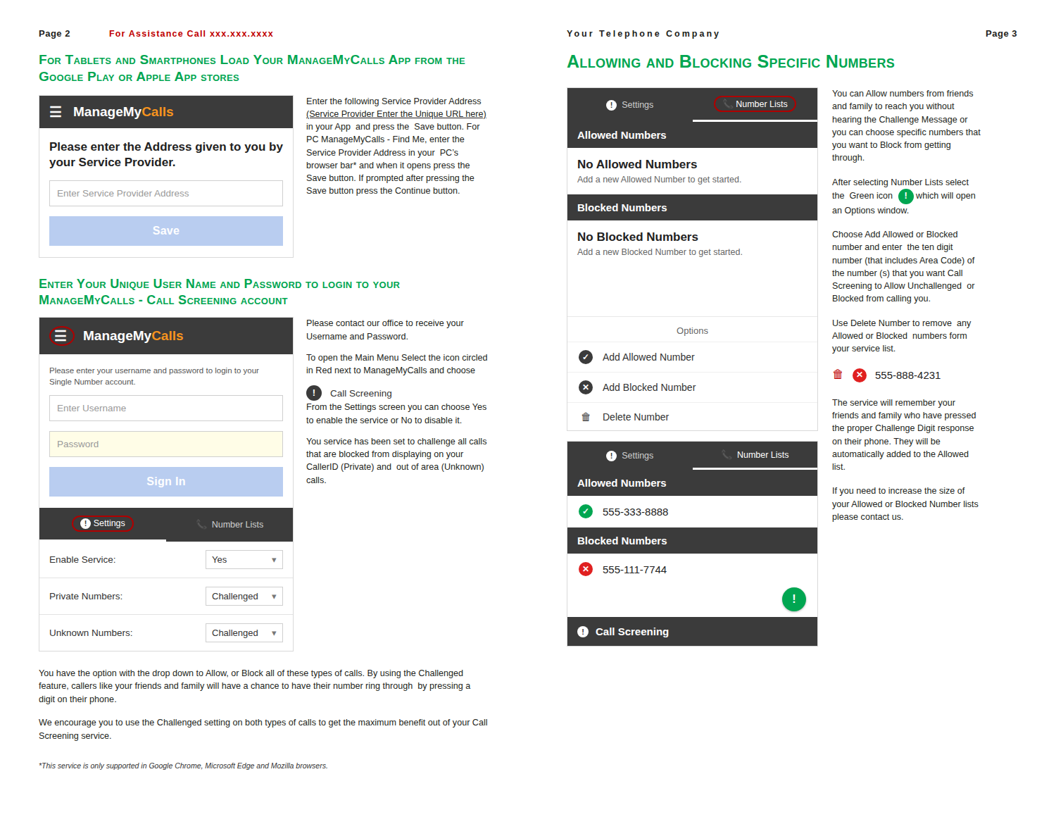Page 2 For Assistance Call xxx.xxx.xxxx
For Tablets and Smartphones Load Your ManageMyCalls App from the Google Play or Apple App stores
☰ ManageMy Calls
Please enter the Address given to you by your Service Provider.
Enter Service Provider Address
Save
Enter the following Service Provider Address (Service Provider Enter the Unique URL here) in your App and press the Save button. For PC ManageMyCalls - Find Me, enter the Service Provider Address in your PC’s browser bar* and when it opens press the Save button. If prompted after pressing the Save button press the Continue button.
Enter Your Unique User Name and Password to login to your ManageMyCalls - Call Screening account
☰ ManageMy Calls
Please enter your username and password to login to your Single Number account.
Enter Username
Password
Sign In
! Settings
📞 Number Lists
Enable Service: Yes▾
Private Numbers: Challenged▾
Unknown Numbers: Challenged▾
Please contact our office to receive your Username and Password.
To open the Main Menu Select the icon circled in Red next to ManageMyCalls and choose
! Call Screening
From the Settings screen you can choose Yes to enable the service or No to disable it.
You service has been set to challenge all calls that are blocked from displaying on your CallerID (Private) and out of area (Unknown) calls.
You have the option with the drop down to Allow, or Block all of these types of calls. By using the Challenged feature, callers like your friends and family will have a chance to have their number ring through by pressing a digit on their phone.
We encourage you to use the Challenged setting on both types of calls to get the maximum benefit out of your Call Screening service.
*This service is only supported in Google Chrome, Microsoft Edge and Mozilla browsers.
Your Telephone Company Page 3
Allowing and Blocking Specific Numbers
! Settings
📞 Number Lists
Allowed Numbers
No Allowed Numbers
Add a new Allowed Number to get started.
Blocked Numbers
No Blocked Numbers
Add a new Blocked Number to get started.
Options
✓ Add Allowed Number
✕ Add Blocked Number
🗑 Delete Number
! Settings
📞 Number Lists
Allowed Numbers
✓ 555-333-8888
Blocked Numbers
✕ 555-111-7744
!
! Call Screening
You can Allow numbers from friends and family to reach you without hearing the Challenge Message or you can choose specific numbers that you want to Block from getting through.
After selecting Number Lists select the Green icon ! which will open an Options window.
Choose Add Allowed or Blocked number and enter the ten digit number (that includes Area Code) of the number (s) that you want Call Screening to Allow Unchallenged or Blocked from calling you.
Use Delete Number to remove any Allowed or Blocked numbers form your service list.
🗑 ✕ 555-888-4231
The service will remember your friends and family who have pressed the proper Challenge Digit response on their phone. They will be automatically added to the Allowed list.
If you need to increase the size of your Allowed or Blocked Number lists please contact us.